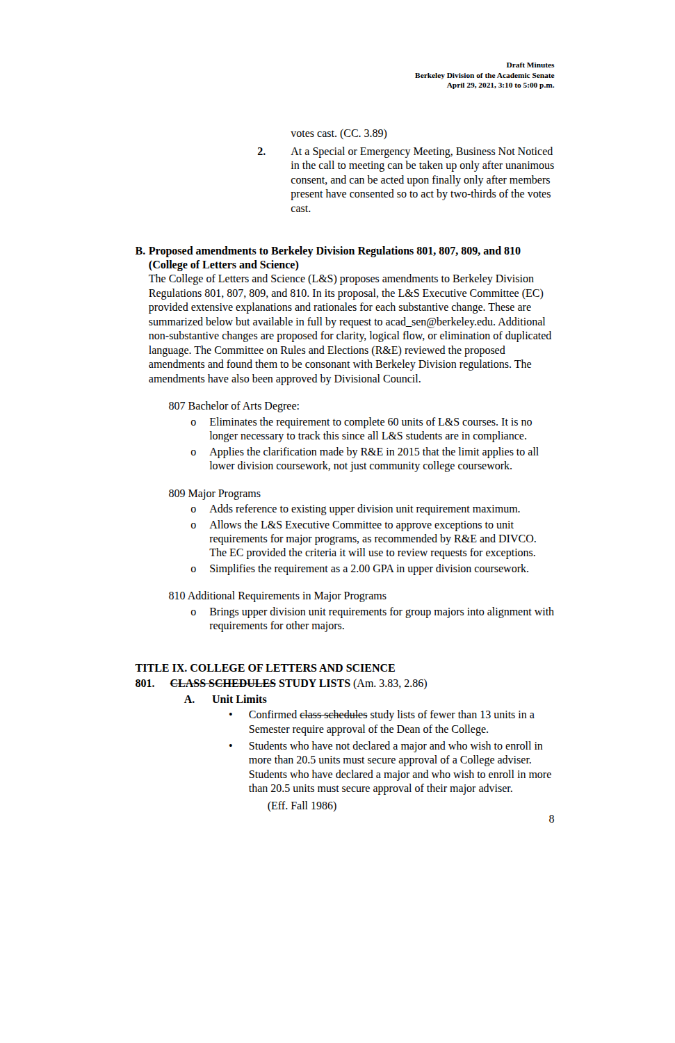Draft Minutes
Berkeley Division of the Academic Senate
April 29, 2021, 3:10 to 5:00 p.m.
votes cast. (CC. 3.89)
2.
At a Special or Emergency Meeting, Business Not Noticed in the call to meeting can be taken up only after unanimous consent, and can be acted upon finally only after members present have consented so to act by two-thirds of the votes cast.
B.
Proposed amendments to Berkeley Division Regulations 801, 807, 809, and 810 (College of Letters and Science)
The College of Letters and Science (L&S) proposes amendments to Berkeley Division Regulations 801, 807, 809, and 810. In its proposal, the L&S Executive Committee (EC) provided extensive explanations and rationales for each substantive change. These are summarized below but available in full by request to acad_sen@berkeley.edu. Additional non-substantive changes are proposed for clarity, logical flow, or elimination of duplicated language. The Committee on Rules and Elections (R&E) reviewed the proposed amendments and found them to be consonant with Berkeley Division regulations. The amendments have also been approved by Divisional Council.
807 Bachelor of Arts Degree:
Eliminates the requirement to complete 60 units of L&S courses. It is no longer necessary to track this since all L&S students are in compliance.
Applies the clarification made by R&E in 2015 that the limit applies to all lower division coursework, not just community college coursework.
809 Major Programs
Adds reference to existing upper division unit requirement maximum.
Allows the L&S Executive Committee to approve exceptions to unit requirements for major programs, as recommended by R&E and DIVCO. The EC provided the criteria it will use to review requests for exceptions.
Simplifies the requirement as a 2.00 GPA in upper division coursework.
810 Additional Requirements in Major Programs
Brings upper division unit requirements for group majors into alignment with requirements for other majors.
TITLE IX. COLLEGE OF LETTERS AND SCIENCE
801.
CLASS SCHEDULES STUDY LISTS (Am. 3.83, 2.86)
A.
Unit Limits
Confirmed class schedules study lists of fewer than 13 units in a Semester require approval of the Dean of the College.
Students who have not declared a major and who wish to enroll in more than 20.5 units must secure approval of a College adviser. Students who have declared a major and who wish to enroll in more than 20.5 units must secure approval of their major adviser.
(Eff. Fall 1986)
8